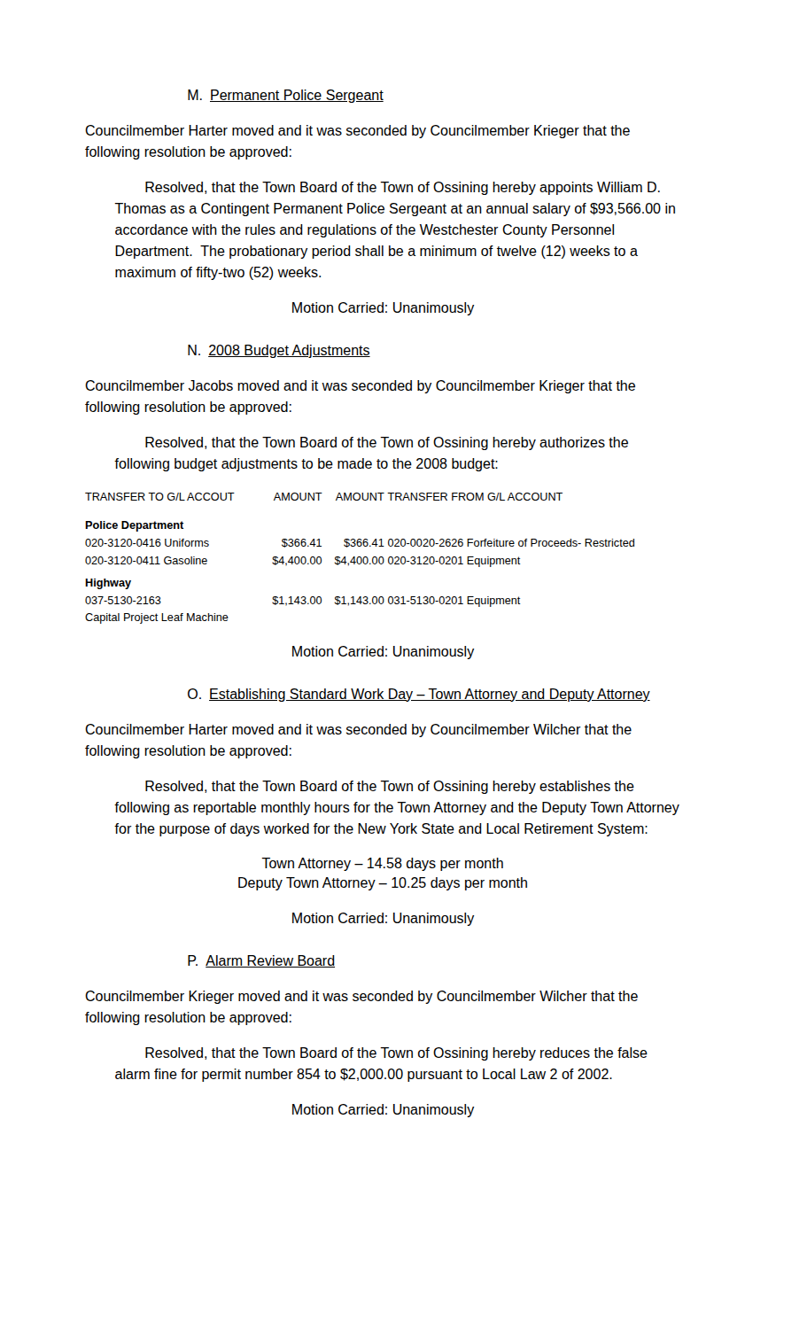M. Permanent Police Sergeant
Councilmember Harter moved and it was seconded by Councilmember Krieger that the following resolution be approved:
Resolved, that the Town Board of the Town of Ossining hereby appoints William D. Thomas as a Contingent Permanent Police Sergeant at an annual salary of $93,566.00 in accordance with the rules and regulations of the Westchester County Personnel Department. The probationary period shall be a minimum of twelve (12) weeks to a maximum of fifty-two (52) weeks.
Motion Carried: Unanimously
N. 2008 Budget Adjustments
Councilmember Jacobs moved and it was seconded by Councilmember Krieger that the following resolution be approved:
Resolved, that the Town Board of the Town of Ossining hereby authorizes the following budget adjustments to be made to the 2008 budget:
| TRANSFER TO G/L ACCOUT | AMOUNT | AMOUNT | TRANSFER FROM G/L ACCOUNT |
| --- | --- | --- | --- |
| Police Department |
| 020-3120-0416 Uniforms | $366.41 | $366.41 | 020-0020-2626 Forfeiture of Proceeds- Restricted |
| 020-3120-0411 Gasoline | $4,400.00 | $4,400.00 | 020-3120-0201 Equipment |
| Highway |
| 037-5130-2163 Capital Project Leaf Machine | $1,143.00 | $1,143.00 | 031-5130-0201 Equipment |
Motion Carried: Unanimously
O. Establishing Standard Work Day – Town Attorney and Deputy Attorney
Councilmember Harter moved and it was seconded by Councilmember Wilcher that the following resolution be approved:
Resolved, that the Town Board of the Town of Ossining hereby establishes the following as reportable monthly hours for the Town Attorney and the Deputy Town Attorney for the purpose of days worked for the New York State and Local Retirement System:
Town Attorney – 14.58 days per month
Deputy Town Attorney – 10.25 days per month
Motion Carried: Unanimously
P. Alarm Review Board
Councilmember Krieger moved and it was seconded by Councilmember Wilcher that the following resolution be approved:
Resolved, that the Town Board of the Town of Ossining hereby reduces the false alarm fine for permit number 854 to $2,000.00 pursuant to Local Law 2 of 2002.
Motion Carried: Unanimously